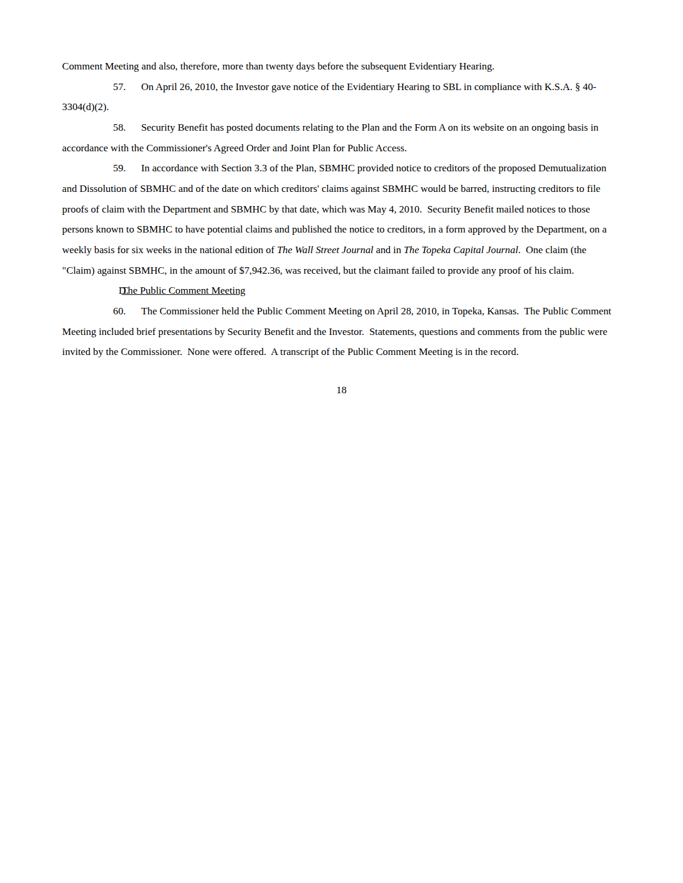Comment Meeting and also, therefore, more than twenty days before the subsequent Evidentiary Hearing.
57. On April 26, 2010, the Investor gave notice of the Evidentiary Hearing to SBL in compliance with K.S.A. § 40-3304(d)(2).
58. Security Benefit has posted documents relating to the Plan and the Form A on its website on an ongoing basis in accordance with the Commissioner's Agreed Order and Joint Plan for Public Access.
59. In accordance with Section 3.3 of the Plan, SBMHC provided notice to creditors of the proposed Demutualization and Dissolution of SBMHC and of the date on which creditors' claims against SBMHC would be barred, instructing creditors to file proofs of claim with the Department and SBMHC by that date, which was May 4, 2010. Security Benefit mailed notices to those persons known to SBMHC to have potential claims and published the notice to creditors, in a form approved by the Department, on a weekly basis for six weeks in the national edition of The Wall Street Journal and in The Topeka Capital Journal. One claim (the "Claim) against SBMHC, in the amount of $7,942.36, was received, but the claimant failed to provide any proof of his claim.
D. The Public Comment Meeting
60. The Commissioner held the Public Comment Meeting on April 28, 2010, in Topeka, Kansas. The Public Comment Meeting included brief presentations by Security Benefit and the Investor. Statements, questions and comments from the public were invited by the Commissioner. None were offered. A transcript of the Public Comment Meeting is in the record.
18